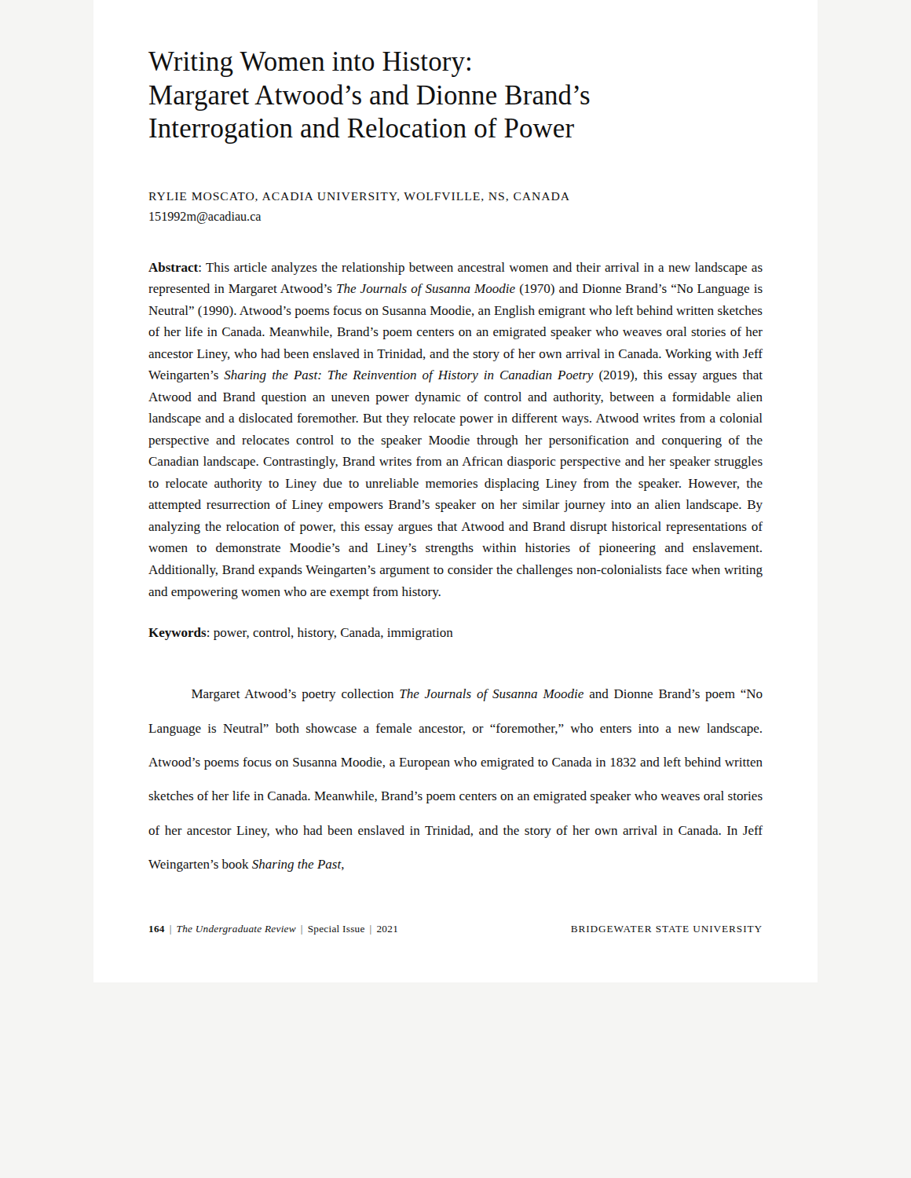Writing Women into History:
Margaret Atwood’s and Dionne Brand’s
Interrogation and Relocation of Power
Rylie Moscato, Acadia University, Wolfville, NS, Canada
151992m@acadiau.ca
Abstract: This article analyzes the relationship between ancestral women and their arrival in a new landscape as represented in Margaret Atwood’s The Journals of Susanna Moodie (1970) and Dionne Brand’s “No Language is Neutral” (1990). Atwood’s poems focus on Susanna Moodie, an English emigrant who left behind written sketches of her life in Canada. Meanwhile, Brand’s poem centers on an emigrated speaker who weaves oral stories of her ancestor Liney, who had been enslaved in Trinidad, and the story of her own arrival in Canada. Working with Jeff Weingarten’s Sharing the Past: The Reinvention of History in Canadian Poetry (2019), this essay argues that Atwood and Brand question an uneven power dynamic of control and authority, between a formidable alien landscape and a dislocated foremother. But they relocate power in different ways. Atwood writes from a colonial perspective and relocates control to the speaker Moodie through her personification and conquering of the Canadian landscape. Contrastingly, Brand writes from an African diasporic perspective and her speaker struggles to relocate authority to Liney due to unreliable memories displacing Liney from the speaker. However, the attempted resurrection of Liney empowers Brand’s speaker on her similar journey into an alien landscape. By analyzing the relocation of power, this essay argues that Atwood and Brand disrupt historical representations of women to demonstrate Moodie’s and Liney’s strengths within histories of pioneering and enslavement. Additionally, Brand expands Weingarten’s argument to consider the challenges non-colonialists face when writing and empowering women who are exempt from history.
Keywords: power, control, history, Canada, immigration
Margaret Atwood’s poetry collection The Journals of Susanna Moodie and Dionne Brand’s poem “No Language is Neutral” both showcase a female ancestor, or “foremother,” who enters into a new landscape. Atwood’s poems focus on Susanna Moodie, a European who emigrated to Canada in 1832 and left behind written sketches of her life in Canada. Meanwhile, Brand’s poem centers on an emigrated speaker who weaves oral stories of her ancestor Liney, who had been enslaved in Trinidad, and the story of her own arrival in Canada. In Jeff Weingarten’s book Sharing the Past,
164|The Undergraduate Review|Special Issue|2021
Bridgewater State University